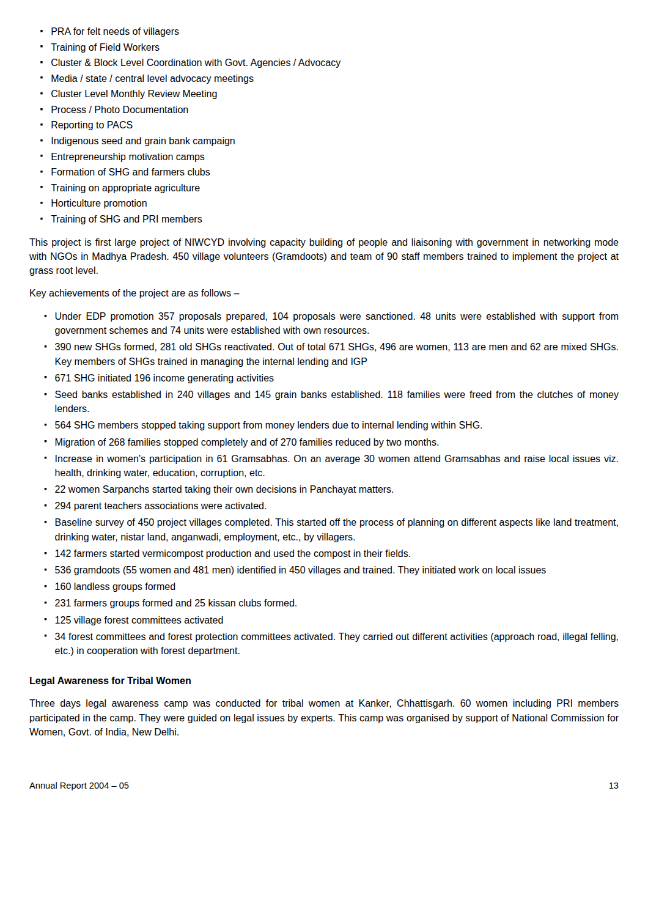PRA for felt needs of villagers
Training of Field Workers
Cluster & Block Level Coordination with Govt. Agencies / Advocacy
Media / state / central level advocacy meetings
Cluster Level Monthly Review Meeting
Process / Photo Documentation
Reporting to PACS
Indigenous seed and grain bank campaign
Entrepreneurship motivation camps
Formation of SHG and farmers clubs
Training on appropriate agriculture
Horticulture promotion
Training of SHG and PRI members
This project is first large project of NIWCYD involving capacity building of people and liaisoning with government in networking mode with NGOs in Madhya Pradesh. 450 village volunteers (Gramdoots) and team of 90 staff members trained to implement the project at grass root level.
Key achievements of the project are as follows –
Under EDP promotion 357 proposals prepared, 104 proposals were sanctioned. 48 units were established with support from government schemes and 74 units were established with own resources.
390 new SHGs formed, 281 old SHGs reactivated. Out of total 671 SHGs, 496 are women, 113 are men and 62 are mixed SHGs. Key members of SHGs trained in managing the internal lending and IGP
671 SHG initiated 196 income generating activities
Seed banks established in 240 villages and 145 grain banks established. 118 families were freed from the clutches of money lenders.
564 SHG members stopped taking support from money lenders due to internal lending within SHG.
Migration of 268 families stopped completely and of 270 families reduced by two months.
Increase in women's participation in 61 Gramsabhas. On an average 30 women attend Gramsabhas and raise local issues viz. health, drinking water, education, corruption, etc.
22 women Sarpanchs started taking their own decisions in Panchayat matters.
294 parent teachers associations were activated.
Baseline survey of 450 project villages completed. This started off the process of planning on different aspects like land treatment, drinking water, nistar land, anganwadi, employment, etc., by villagers.
142 farmers started vermicompost production and used the compost in their fields.
536 gramdoots (55 women and 481 men) identified in 450 villages and trained. They initiated work on local issues
160 landless groups formed
231 farmers groups formed and 25 kissan clubs formed.
125 village forest committees activated
34 forest committees and forest protection committees activated. They carried out different activities (approach road, illegal felling, etc.) in cooperation with forest department.
Legal Awareness for Tribal Women
Three days legal awareness camp was conducted for tribal women at Kanker, Chhattisgarh. 60 women including PRI members participated in the camp. They were guided on legal issues by experts. This camp was organised by support of National Commission for Women, Govt. of India, New Delhi.
Annual Report 2004 – 05 13